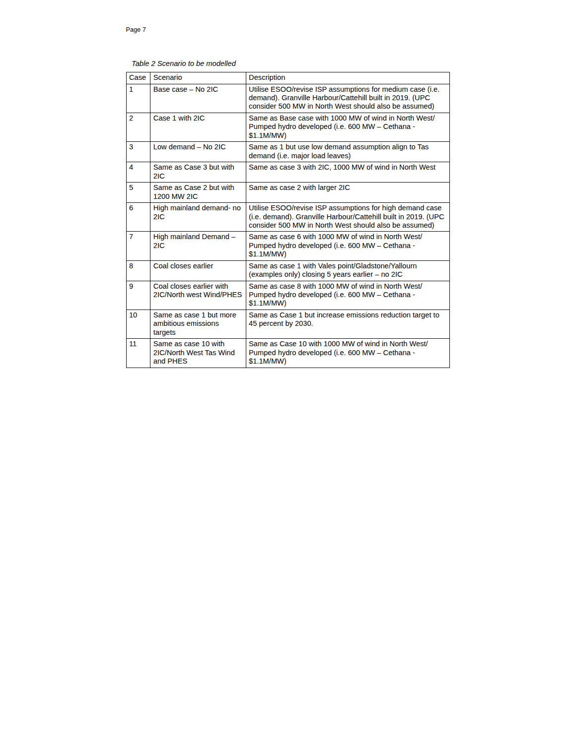Page 7
Table 2 Scenario to be modelled
| Case | Scenario | Description |
| 1 | Base case – No 2IC | Utilise ESOO/revise ISP assumptions for medium case (i.e. demand). Granville Harbour/Cattehill built in 2019. (UPC consider 500 MW in North West should also be assumed) |
| 2 | Case 1 with 2IC | Same as Base case with 1000 MW of wind in North West/ Pumped hydro developed (i.e. 600 MW – Cethana - $1.1M/MW) |
| 3 | Low demand – No 2IC | Same as 1 but use low demand assumption align to Tas demand (i.e. major load leaves) |
| 4 | Same as Case 3 but with 2IC | Same as case 3 with 2IC, 1000 MW of wind in North West |
| 5 | Same as Case 2 but with 1200 MW 2IC | Same as case 2 with larger 2IC |
| 6 | High mainland demand- no 2IC | Utilise ESOO/revise ISP assumptions for high demand case (i.e. demand). Granville Harbour/Cattehill built in 2019. (UPC consider 500 MW in North West should also be assumed) |
| 7 | High mainland Demand – 2IC | Same as case 6 with 1000 MW of wind in North West/ Pumped hydro developed (i.e. 600 MW – Cethana - $1.1M/MW) |
| 8 | Coal closes earlier | Same as case 1 with Vales point/Gladstone/Yallourn (examples only) closing 5 years earlier – no 2IC |
| 9 | Coal closes earlier with 2IC/North west Wind/PHES | Same as case 8 with 1000 MW of wind in North West/ Pumped hydro developed (i.e. 600 MW – Cethana - $1.1M/MW) |
| 10 | Same as case 1 but more ambitious emissions targets | Same as Case 1 but increase emissions reduction target to 45 percent by 2030. |
| 11 | Same as case 10 with 2IC/North West Tas Wind and PHES | Same as Case 10 with 1000 MW of wind in North West/ Pumped hydro developed (i.e. 600 MW – Cethana - $1.1M/MW) |